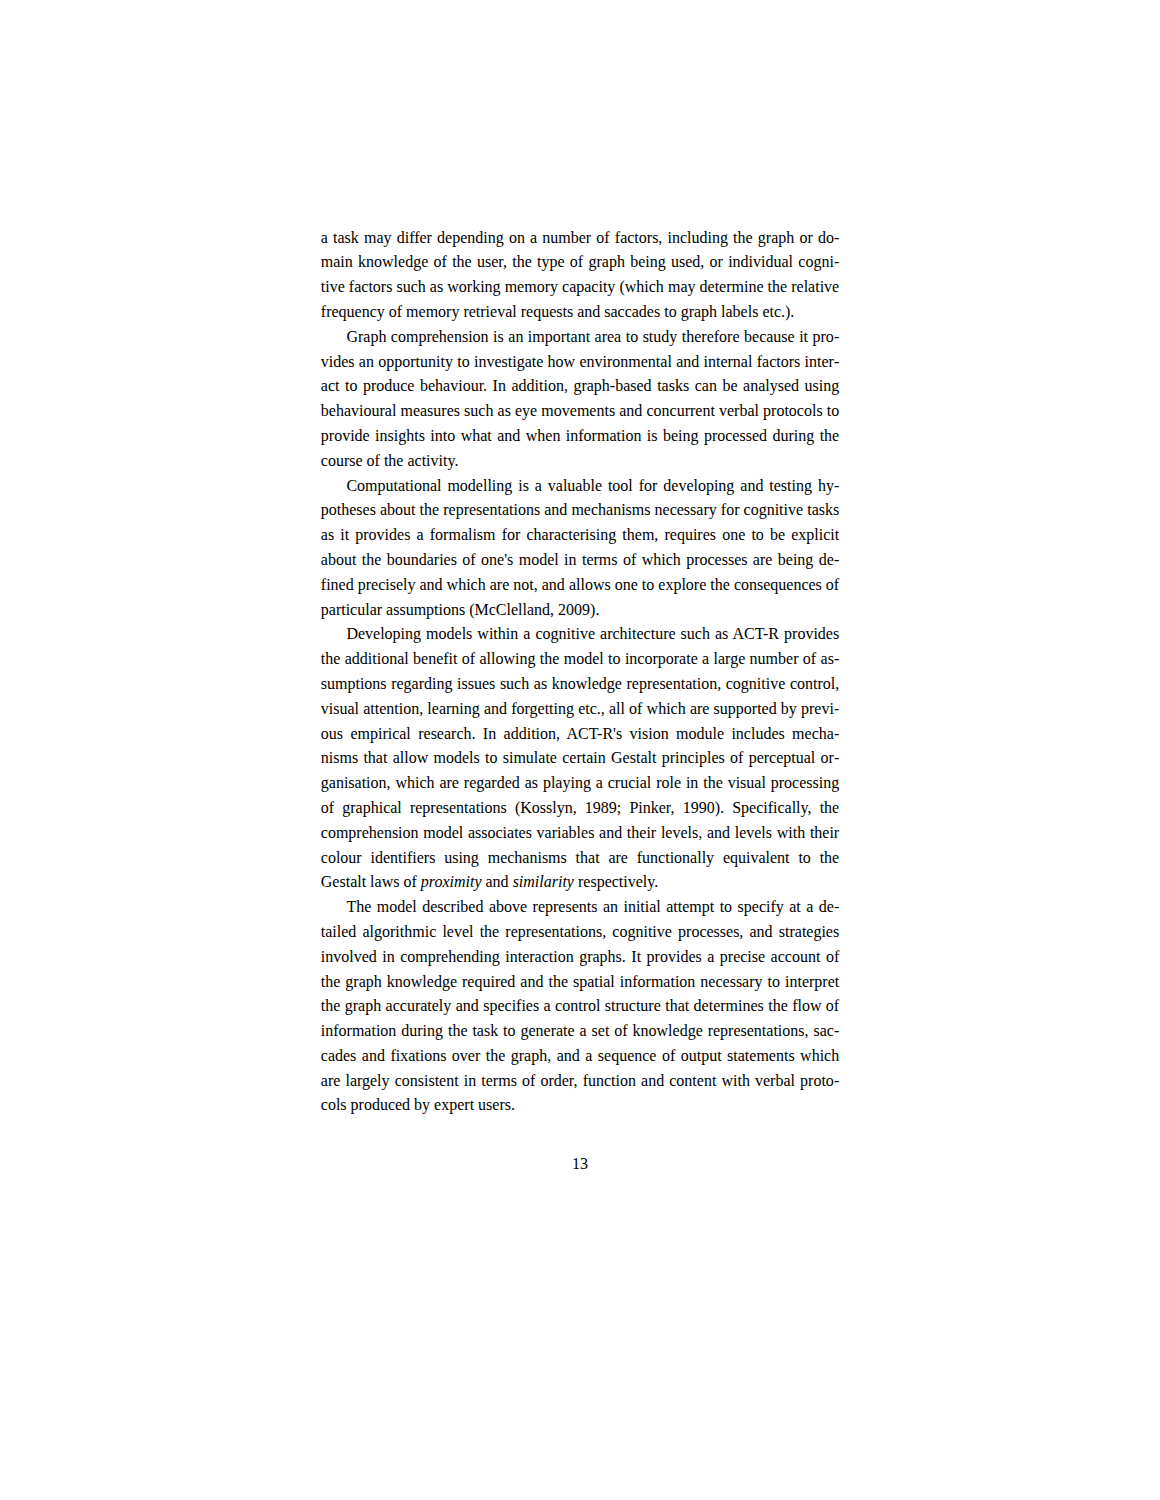a task may differ depending on a number of factors, including the graph or domain knowledge of the user, the type of graph being used, or individual cognitive factors such as working memory capacity (which may determine the relative frequency of memory retrieval requests and saccades to graph labels etc.).
Graph comprehension is an important area to study therefore because it provides an opportunity to investigate how environmental and internal factors interact to produce behaviour. In addition, graph-based tasks can be analysed using behavioural measures such as eye movements and concurrent verbal protocols to provide insights into what and when information is being processed during the course of the activity.
Computational modelling is a valuable tool for developing and testing hypotheses about the representations and mechanisms necessary for cognitive tasks as it provides a formalism for characterising them, requires one to be explicit about the boundaries of one's model in terms of which processes are being defined precisely and which are not, and allows one to explore the consequences of particular assumptions (McClelland, 2009).
Developing models within a cognitive architecture such as ACT-R provides the additional benefit of allowing the model to incorporate a large number of assumptions regarding issues such as knowledge representation, cognitive control, visual attention, learning and forgetting etc., all of which are supported by previous empirical research. In addition, ACT-R's vision module includes mechanisms that allow models to simulate certain Gestalt principles of perceptual organisation, which are regarded as playing a crucial role in the visual processing of graphical representations (Kosslyn, 1989; Pinker, 1990). Specifically, the comprehension model associates variables and their levels, and levels with their colour identifiers using mechanisms that are functionally equivalent to the Gestalt laws of proximity and similarity respectively.
The model described above represents an initial attempt to specify at a detailed algorithmic level the representations, cognitive processes, and strategies involved in comprehending interaction graphs. It provides a precise account of the graph knowledge required and the spatial information necessary to interpret the graph accurately and specifies a control structure that determines the flow of information during the task to generate a set of knowledge representations, saccades and fixations over the graph, and a sequence of output statements which are largely consistent in terms of order, function and content with verbal protocols produced by expert users.
13